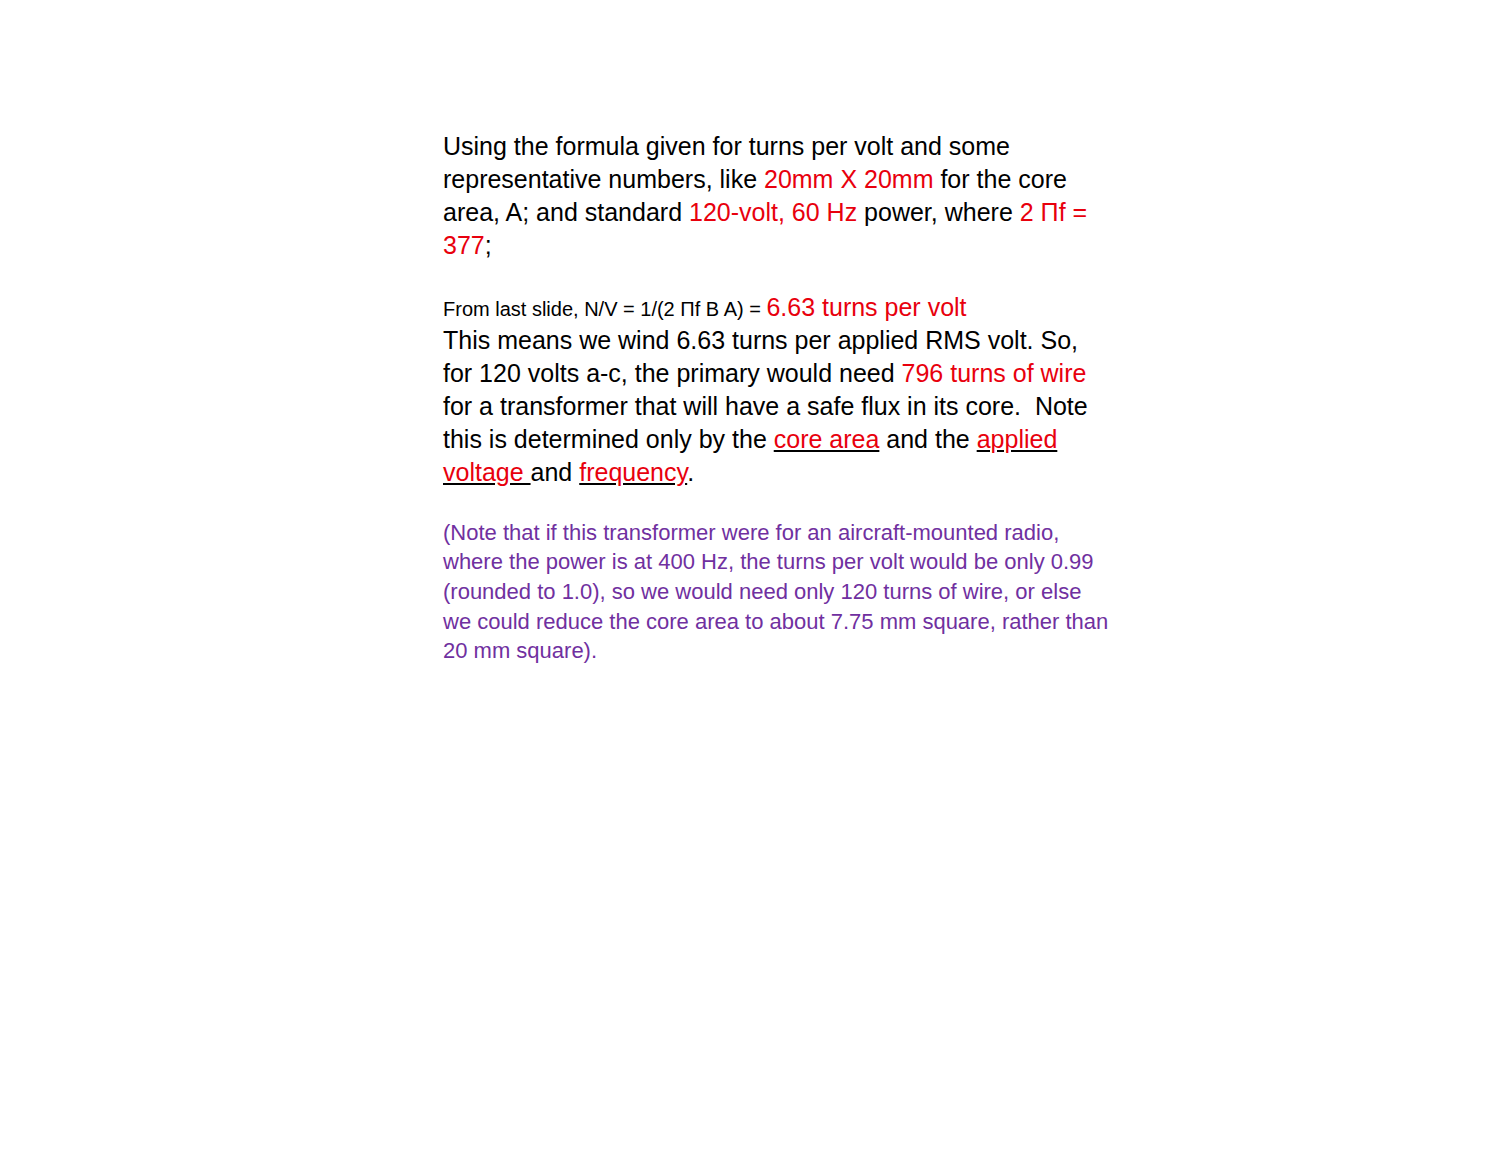Using the formula given for turns per volt and some representative numbers, like 20mm X 20mm for the core area, A; and standard 120-volt, 60 Hz power, where 2 Πf = 377;
From last slide, N/V = 1/(2 Πf B A) = 6.63 turns per volt
This means we wind 6.63 turns per applied RMS volt. So, for 120 volts a-c, the primary would need 796 turns of wire for a transformer that will have a safe flux in its core. Note this is determined only by the core area and the applied voltage and frequency.
(Note that if this transformer were for an aircraft-mounted radio, where the power is at 400 Hz, the turns per volt would be only 0.99 (rounded to 1.0), so we would need only 120 turns of wire, or else we could reduce the core area to about 7.75 mm square, rather than 20 mm square).